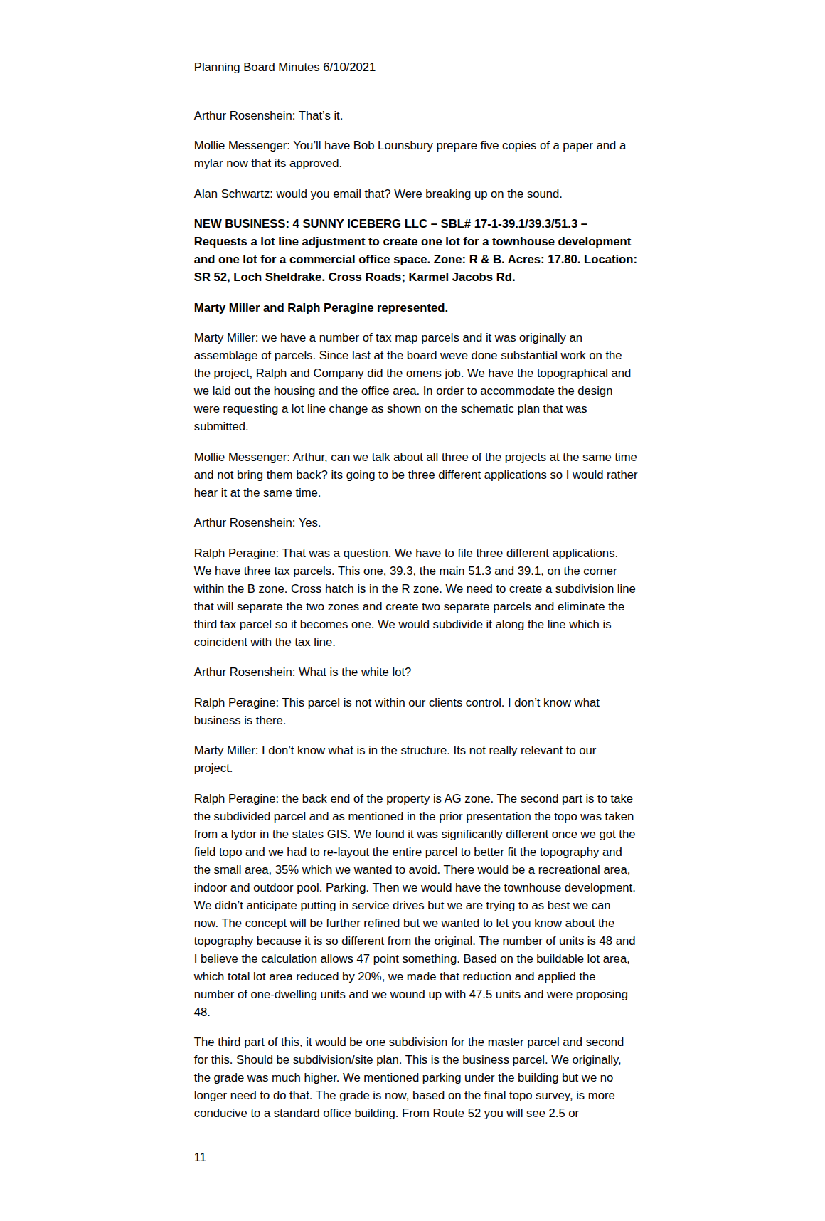Planning Board Minutes 6/10/2021
Arthur Rosenshein: That’s it.
Mollie Messenger: You’ll have Bob Lounsbury prepare five copies of a paper and a mylar now that its approved.
Alan Schwartz: would you email that? Were breaking up on the sound.
NEW BUSINESS: 4 SUNNY ICEBERG LLC – SBL# 17-1-39.1/39.3/51.3 – Requests a lot line adjustment to create one lot for a townhouse development and one lot for a commercial office space. Zone: R & B. Acres: 17.80. Location: SR 52, Loch Sheldrake. Cross Roads; Karmel Jacobs Rd.
Marty Miller and Ralph Peragine represented.
Marty Miller: we have a number of tax map parcels and it was originally an assemblage of parcels. Since last at the board weve done substantial work on the the project, Ralph and Company did the omens job. We have the topographical and we laid out the housing and the office area. In order to accommodate the design were requesting a lot line change as shown on the schematic plan that was submitted.
Mollie Messenger: Arthur, can we talk about all three of the projects at the same time and not bring them back? its going to be three different applications so I would rather hear it at the same time.
Arthur Rosenshein: Yes.
Ralph Peragine: That was a question. We have to file three different applications. We have three tax parcels. This one, 39.3, the main 51.3 and 39.1, on the corner within the B zone. Cross hatch is in the R zone. We need to create a subdivision line that will separate the two zones and create two separate parcels and eliminate the third tax parcel so it becomes one. We would subdivide it along the line which is coincident with the tax line.
Arthur Rosenshein: What is the white lot?
Ralph Peragine: This parcel is not within our clients control. I don’t know what business is there.
Marty Miller: I don’t know what is in the structure. Its not really relevant to our project.
Ralph Peragine: the back end of the property is AG zone. The second part is to take the subdivided parcel and as mentioned in the prior presentation the topo was taken from a lydor in the states GIS. We found it was significantly different once we got the field topo and we had to re-layout the entire parcel to better fit the topography and the small area, 35% which we wanted to avoid. There would be a recreational area, indoor and outdoor pool. Parking. Then we would have the townhouse development. We didn’t anticipate putting in service drives but we are trying to as best we can now. The concept will be further refined but we wanted to let you know about the topography because it is so different from the original. The number of units is 48 and I believe the calculation allows 47 point something. Based on the buildable lot area, which total lot area reduced by 20%, we made that reduction and applied the number of one-dwelling units and we wound up with 47.5 units and were proposing 48.
The third part of this, it would be one subdivision for the master parcel and second for this. Should be subdivision/site plan. This is the business parcel. We originally, the grade was much higher. We mentioned parking under the building but we no longer need to do that. The grade is now, based on the final topo survey, is more conducive to a standard office building. From Route 52 you will see 2.5 or
11